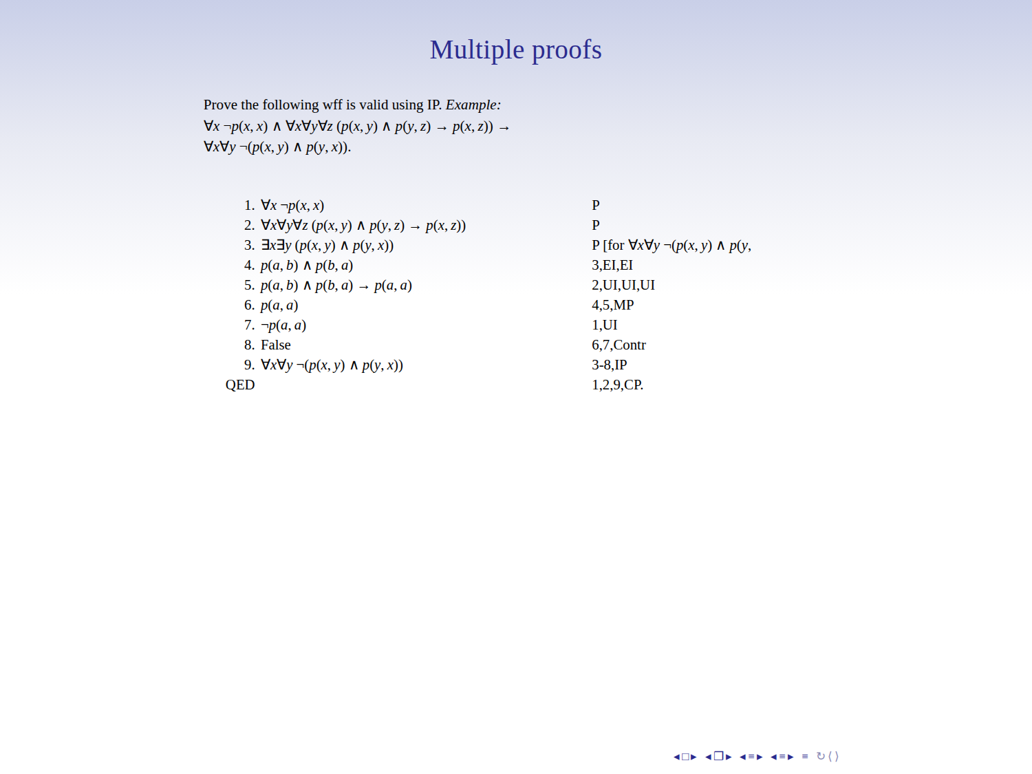Multiple proofs
Prove the following wff is valid using IP. Example:
∀x ¬p(x, x) ∧ ∀x∀y∀z (p(x, y) ∧ p(y, z) → p(x, z)) →
∀x∀y ¬(p(x, y) ∧ p(y, x)).
| 1. | ∀ x ¬ p ( x , x ) | P |
| 2. | ∀ x ∀ y ∀ z ( p ( x , y ) ∧ p ( y , z ) → p ( x , z )) | P |
| 3. | ∃ x ∃ y ( p ( x , y ) ∧ p ( y , x )) | P [for ∀ x ∀ y ¬( p ( x , y ) ∧ p ( y , |
| 4. | p ( a , b ) ∧ p ( b , a ) | 3,EI,EI |
| 5. | p ( a , b ) ∧ p ( b , a ) → p ( a , a ) | 2,UI,UI,UI |
| 6. | p ( a , a ) | 4,5,MP |
| 7. | ¬ p ( a , a ) | 1,UI |
| 8. | False | 6,7,Contr |
| 9. | ∀ x ∀ y ¬( p ( x , y ) ∧ p ( y , x )) | 3-8,IP |
| QED | | 1,2,9,CP. |
◂□▸ ◂❐▸ ◂≡▸ ◂≡▸ ≡ ↻⟨⟩